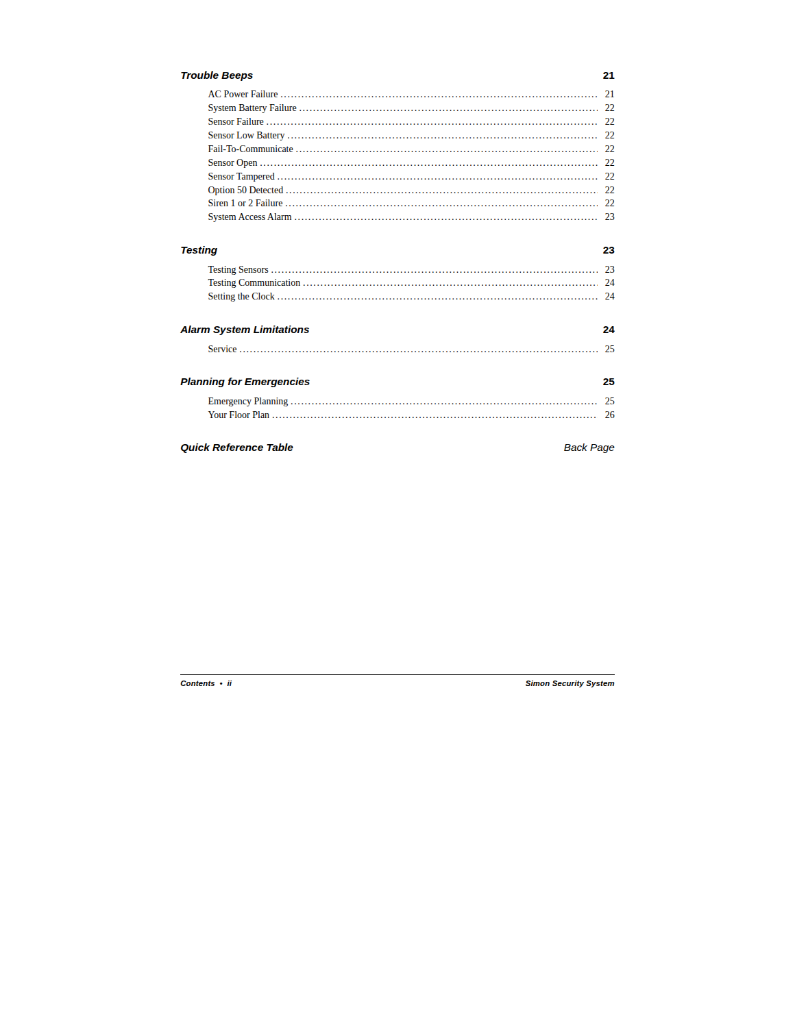Trouble Beeps 21
AC Power Failure.................................................................................................................. 21
System Battery Failure....................................................................................................... 22
Sensor Failure................................................................................................................. 22
Sensor Low Battery.......................................................................................................... 22
Fail-To-Communicate....................................................................................................... 22
Sensor Open................................................................................................................... 22
Sensor Tampered.............................................................................................................. 22
Option 50 Detected.......................................................................................................... 22
Siren 1 or 2 Failure.......................................................................................................... 22
System Access Alarm....................................................................................................... 23
Testing 23
Testing Sensors............................................................................................................... 23
Testing Communication.................................................................................................... 24
Setting the Clock............................................................................................................. 24
Alarm System Limitations 24
Service........................................................................................................................... 25
Planning for Emergencies 25
Emergency Planning......................................................................................................... 25
Your Floor Plan............................................................................................................... 26
Quick Reference Table Back Page
Contents • ii Simon Security System